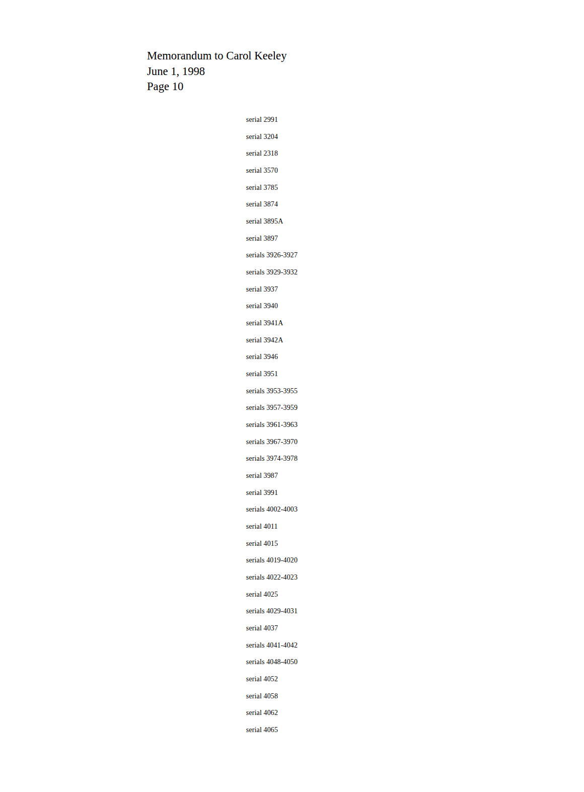Memorandum to Carol Keeley
June 1, 1998
Page 10
serial 2991
serial 3204
serial 2318
serial 3570
serial 3785
serial 3874
serial 3895A
serial 3897
serials 3926-3927
serials 3929-3932
serial 3937
serial 3940
serial 3941A
serial 3942A
serial 3946
serial 3951
serials 3953-3955
serials 3957-3959
serials 3961-3963
serials 3967-3970
serials 3974-3978
serial 3987
serial 3991
serials 4002-4003
serial 4011
serial 4015
serials 4019-4020
serials 4022-4023
serial 4025
serials 4029-4031
serial 4037
serials 4041-4042
serials 4048-4050
serial 4052
serial 4058
serial 4062
serial 4065